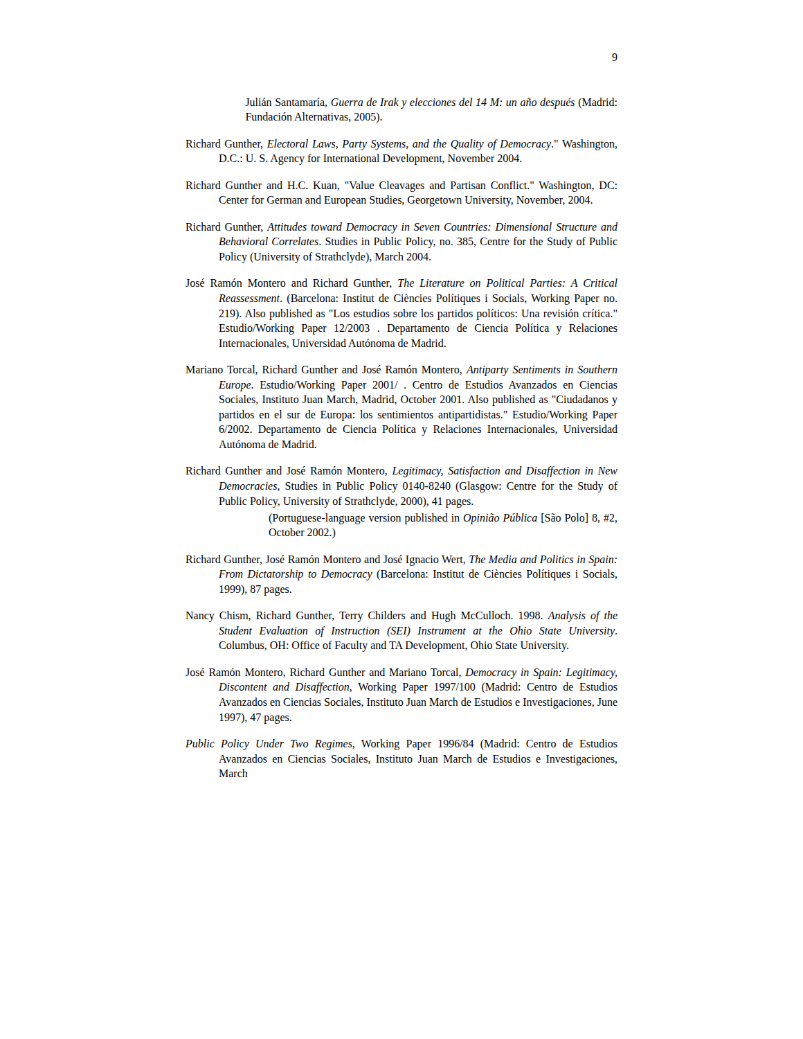9
Julián Santamaría, Guerra de Irak y elecciones del 14 M: un año después (Madrid: Fundación Alternativas, 2005).
Richard Gunther, Electoral Laws, Party Systems, and the Quality of Democracy." Washington, D.C.: U. S. Agency for International Development, November 2004.
Richard Gunther and H.C. Kuan, "Value Cleavages and Partisan Conflict." Washington, DC: Center for German and European Studies, Georgetown University, November, 2004.
Richard Gunther, Attitudes toward Democracy in Seven Countries: Dimensional Structure and Behavioral Correlates. Studies in Public Policy, no. 385, Centre for the Study of Public Policy (University of Strathclyde), March 2004.
José Ramón Montero and Richard Gunther, The Literature on Political Parties: A Critical Reassessment. (Barcelona: Institut de Ciències Polítiques i Socials, Working Paper no. 219). Also published as "Los estudios sobre los partidos políticos: Una revisión crítica." Estudio/Working Paper 12/2003 . Departamento de Ciencia Política y Relaciones Internacionales, Universidad Autónoma de Madrid.
Mariano Torcal, Richard Gunther and José Ramón Montero, Antiparty Sentiments in Southern Europe. Estudio/Working Paper 2001/ . Centro de Estudios Avanzados en Ciencias Sociales, Instituto Juan March, Madrid, October 2001. Also published as "Ciudadanos y partidos en el sur de Europa: los sentimientos antipartidistas." Estudio/Working Paper 6/2002. Departamento de Ciencia Política y Relaciones Internacionales, Universidad Autónoma de Madrid.
Richard Gunther and José Ramón Montero, Legitimacy, Satisfaction and Disaffection in New Democracies, Studies in Public Policy 0140-8240 (Glasgow: Centre for the Study of Public Policy, University of Strathclyde, 2000), 41 pages. (Portuguese-language version published in Opinião Pública [São Polo] 8, #2, October 2002.)
Richard Gunther, José Ramón Montero and José Ignacio Wert, The Media and Politics in Spain: From Dictatorship to Democracy (Barcelona: Institut de Ciències Polítiques i Socials, 1999), 87 pages.
Nancy Chism, Richard Gunther, Terry Childers and Hugh McCulloch. 1998. Analysis of the Student Evaluation of Instruction (SEI) Instrument at the Ohio State University. Columbus, OH: Office of Faculty and TA Development, Ohio State University.
José Ramón Montero, Richard Gunther and Mariano Torcal, Democracy in Spain: Legitimacy, Discontent and Disaffection, Working Paper 1997/100 (Madrid: Centro de Estudios Avanzados en Ciencias Sociales, Instituto Juan March de Estudios e Investigaciones, June 1997), 47 pages.
Public Policy Under Two Regimes, Working Paper 1996/84 (Madrid: Centro de Estudios Avanzados en Ciencias Sociales, Instituto Juan March de Estudios e Investigaciones, March